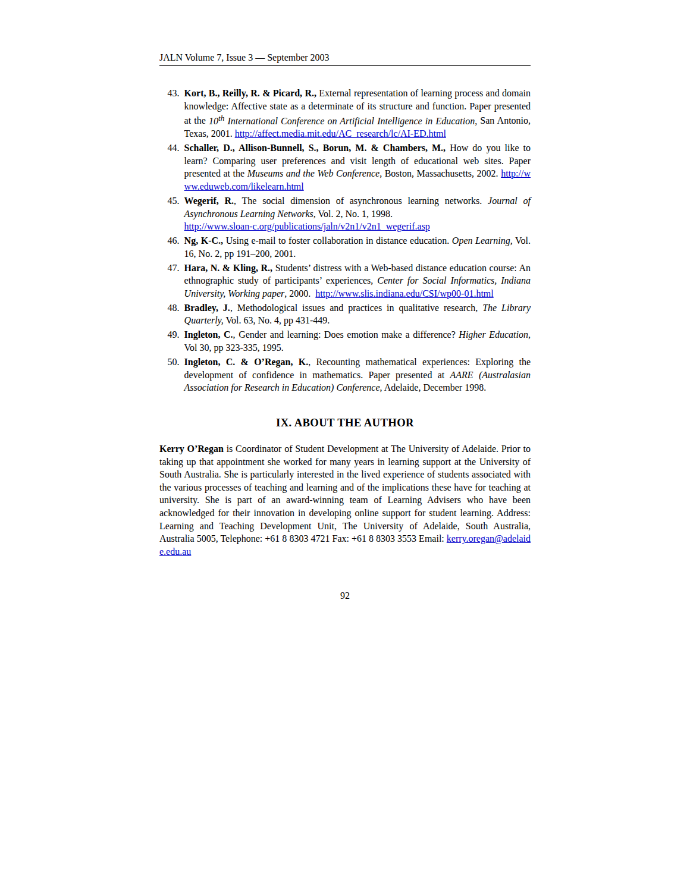JALN Volume 7, Issue 3 — September 2003
43. Kort, B., Reilly, R. & Picard, R., External representation of learning process and domain knowledge: Affective state as a determinate of its structure and function. Paper presented at the 10th International Conference on Artificial Intelligence in Education, San Antonio, Texas, 2001. http://affect.media.mit.edu/AC_research/lc/AI-ED.html
44. Schaller, D., Allison-Bunnell, S., Borun, M. & Chambers, M., How do you like to learn? Comparing user preferences and visit length of educational web sites. Paper presented at the Museums and the Web Conference, Boston, Massachusetts, 2002. http://www.eduweb.com/likelearn.html
45. Wegerif, R., The social dimension of asynchronous learning networks. Journal of Asynchronous Learning Networks, Vol. 2, No. 1, 1998.
http://www.sloan-c.org/publications/jaln/v2n1/v2n1_wegerif.asp
46. Ng, K-C., Using e-mail to foster collaboration in distance education. Open Learning, Vol. 16, No. 2, pp 191–200, 2001.
47. Hara, N. & Kling, R., Students’ distress with a Web-based distance education course: An ethnographic study of participants’ experiences, Center for Social Informatics, Indiana University, Working paper, 2000. http://www.slis.indiana.edu/CSI/wp00-01.html
48. Bradley, J., Methodological issues and practices in qualitative research, The Library Quarterly, Vol. 63, No. 4, pp 431-449.
49. Ingleton, C., Gender and learning: Does emotion make a difference? Higher Education, Vol 30, pp 323-335, 1995.
50. Ingleton, C. & O’Regan, K., Recounting mathematical experiences: Exploring the development of confidence in mathematics. Paper presented at AARE (Australasian Association for Research in Education) Conference, Adelaide, December 1998.
IX. ABOUT THE AUTHOR
Kerry O’Regan is Coordinator of Student Development at The University of Adelaide. Prior to taking up that appointment she worked for many years in learning support at the University of South Australia. She is particularly interested in the lived experience of students associated with the various processes of teaching and learning and of the implications these have for teaching at university. She is part of an award-winning team of Learning Advisers who have been acknowledged for their innovation in developing online support for student learning. Address: Learning and Teaching Development Unit, The University of Adelaide, South Australia, Australia 5005, Telephone: +61 8 8303 4721 Fax: +61 8 8303 3553 Email: kerry.oregan@adelaide.edu.au
92